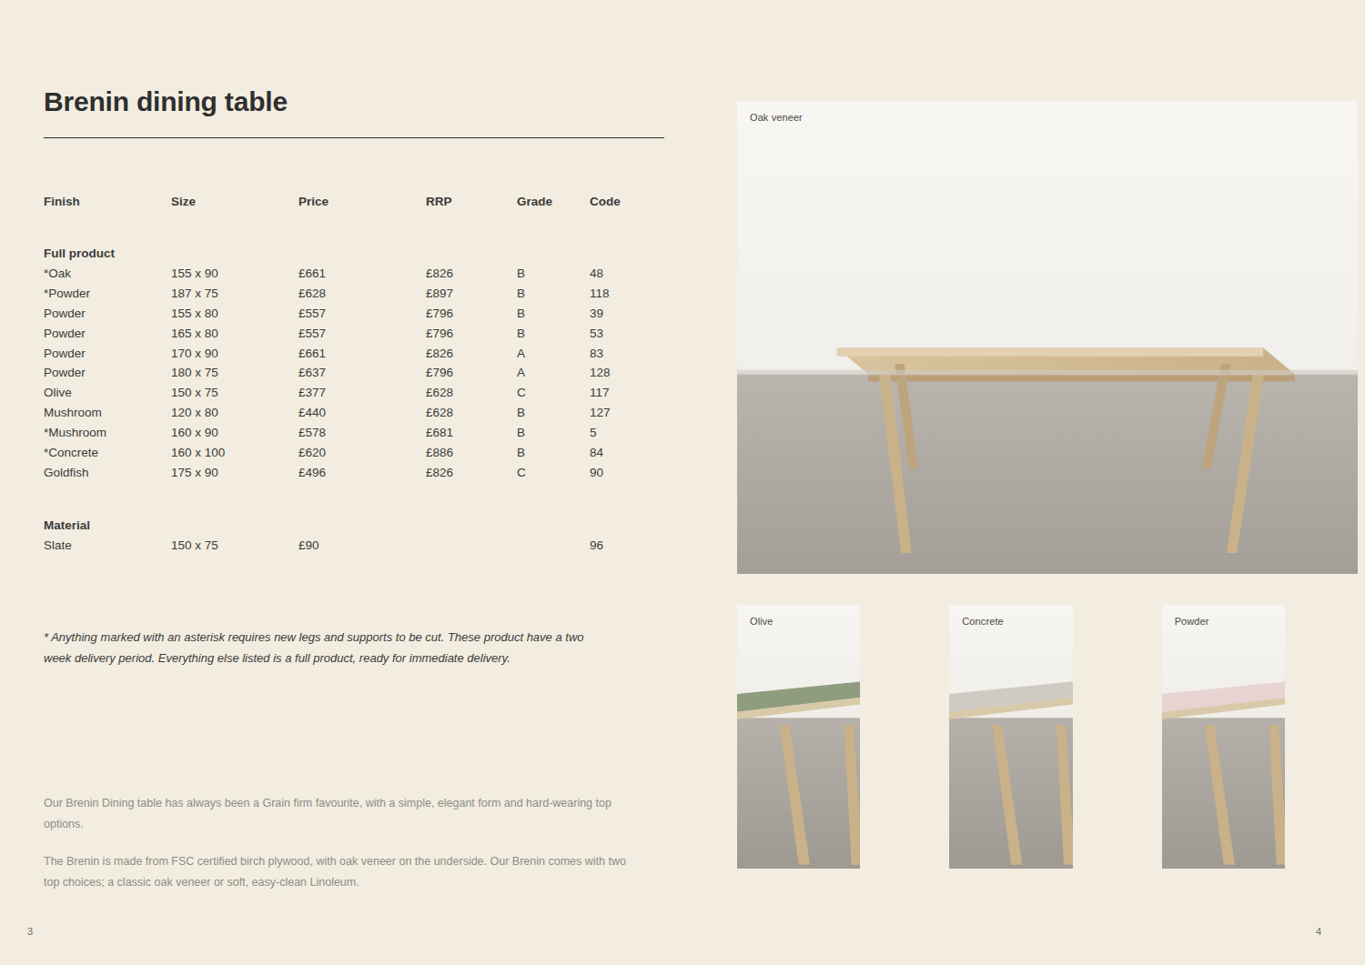Brenin dining table
| Finish | Size | Price | RRP | Grade | Code |
| --- | --- | --- | --- | --- | --- |
| Full product |
| *Oak | 155 x 90 | £661 | £826 | B | 48 |
| *Powder | 187 x 75 | £628 | £897 | B | 118 |
| Powder | 155 x 80 | £557 | £796 | B | 39 |
| Powder | 165 x 80 | £557 | £796 | B | 53 |
| Powder | 170 x 90 | £661 | £826 | A | 83 |
| Powder | 180 x 75 | £637 | £796 | A | 128 |
| Olive | 150 x 75 | £377 | £628 | C | 117 |
| Mushroom | 120 x 80 | £440 | £628 | B | 127 |
| *Mushroom | 160 x 90 | £578 | £681 | B | 5 |
| *Concrete | 160 x 100 | £620 | £886 | B | 84 |
| Goldfish | 175 x 90 | £496 | £826 | C | 90 |
| Material |
| Slate | 150 x 75 | £90 | | | 96 |
* Anything marked with an asterisk requires new legs and supports to be cut. These product have a two week delivery period. Everything else listed is a full product, ready for immediate delivery.
Our Brenin Dining table has always been a Grain firm favourite, with a simple, elegant form and hard-wearing top options.
The Brenin is made from FSC certified birch plywood, with oak veneer on the underside. Our Brenin comes with two top choices; a classic oak veneer or soft, easy-clean Linoleum.
3
Oak veneer
Olive
Concrete
Powder
4